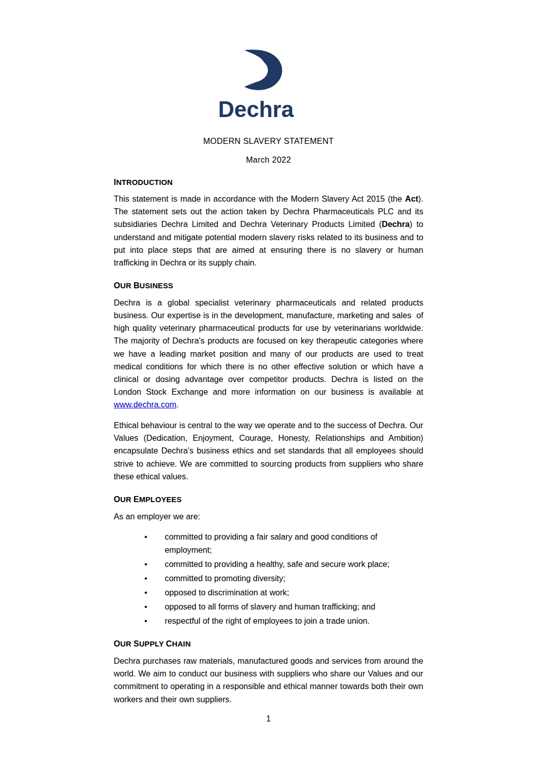Dechra
MODERN SLAVERY STATEMENT March 2022
INTRODUCTION
This statement is made in accordance with the Modern Slavery Act 2015 (the Act). The statement sets out the action taken by Dechra Pharmaceuticals PLC and its subsidiaries Dechra Limited and Dechra Veterinary Products Limited (Dechra) to understand and mitigate potential modern slavery risks related to its business and to put into place steps that are aimed at ensuring there is no slavery or human trafficking in Dechra or its supply chain.
OUR BUSINESS
Dechra is a global specialist veterinary pharmaceuticals and related products business. Our expertise is in the development, manufacture, marketing and sales of high quality veterinary pharmaceutical products for use by veterinarians worldwide. The majority of Dechra's products are focused on key therapeutic categories where we have a leading market position and many of our products are used to treat medical conditions for which there is no other effective solution or which have a clinical or dosing advantage over competitor products. Dechra is listed on the London Stock Exchange and more information on our business is available at www.dechra.com.
Ethical behaviour is central to the way we operate and to the success of Dechra. Our Values (Dedication, Enjoyment, Courage, Honesty, Relationships and Ambition) encapsulate Dechra's business ethics and set standards that all employees should strive to achieve. We are committed to sourcing products from suppliers who share these ethical values.
OUR EMPLOYEES
As an employer we are:
committed to providing a fair salary and good conditions of employment;
committed to providing a healthy, safe and secure work place;
committed to promoting diversity;
opposed to discrimination at work;
opposed to all forms of slavery and human trafficking; and
respectful of the right of employees to join a trade union.
OUR SUPPLY CHAIN
Dechra purchases raw materials, manufactured goods and services from around the world. We aim to conduct our business with suppliers who share our Values and our commitment to operating in a responsible and ethical manner towards both their own workers and their own suppliers.
1